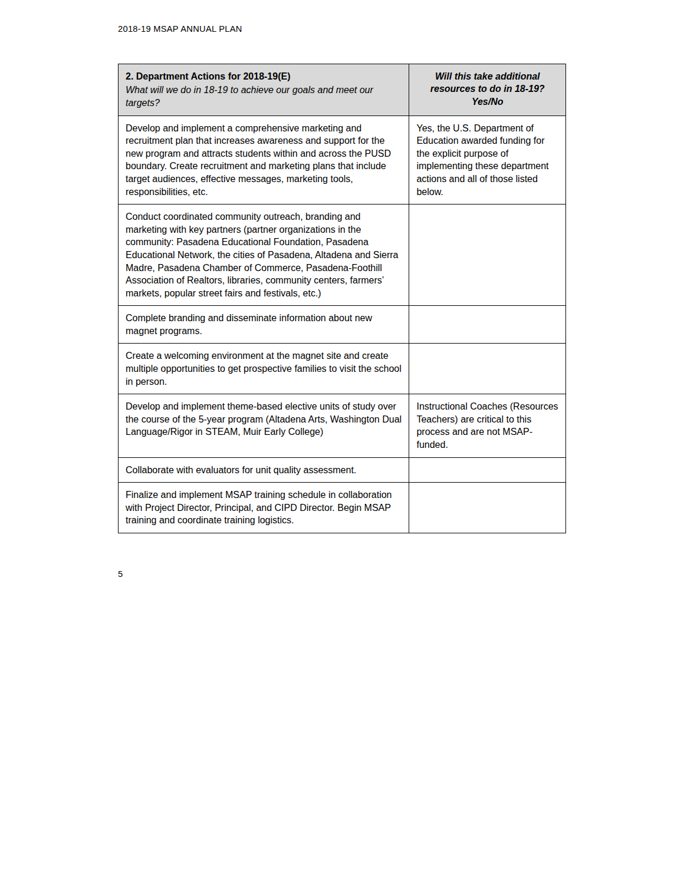2018-19 MSAP ANNUAL PLAN
| 2. Department Actions for 2018-19(E) What will we do in 18-19 to achieve our goals and meet our targets? | Will this take additional resources to do in 18-19? Yes/No |
| --- | --- |
| Develop and implement a comprehensive marketing and recruitment plan that increases awareness and support for the new program and attracts students within and across the PUSD boundary. Create recruitment and marketing plans that include target audiences, effective messages, marketing tools, responsibilities, etc. | Yes, the U.S. Department of Education awarded funding for the explicit purpose of implementing these department actions and all of those listed below. |
| Conduct coordinated community outreach, branding and marketing with key partners (partner organizations in the community: Pasadena Educational Foundation, Pasadena Educational Network, the cities of Pasadena, Altadena and Sierra Madre, Pasadena Chamber of Commerce, Pasadena-Foothill Association of Realtors, libraries, community centers, farmers’ markets, popular street fairs and festivals, etc.) | |
| Complete branding and disseminate information about new magnet programs. | |
| Create a welcoming environment at the magnet site and create multiple opportunities to get prospective families to visit the school in person. | |
| Develop and implement theme-based elective units of study over the course of the 5-year program (Altadena Arts, Washington Dual Language/Rigor in STEAM, Muir Early College) | Instructional Coaches (Resources Teachers) are critical to this process and are not MSAP-funded. |
| Collaborate with evaluators for unit quality assessment. | |
| Finalize and implement MSAP training schedule in collaboration with Project Director, Principal, and CIPD Director. Begin MSAP training and coordinate training logistics. | |
5